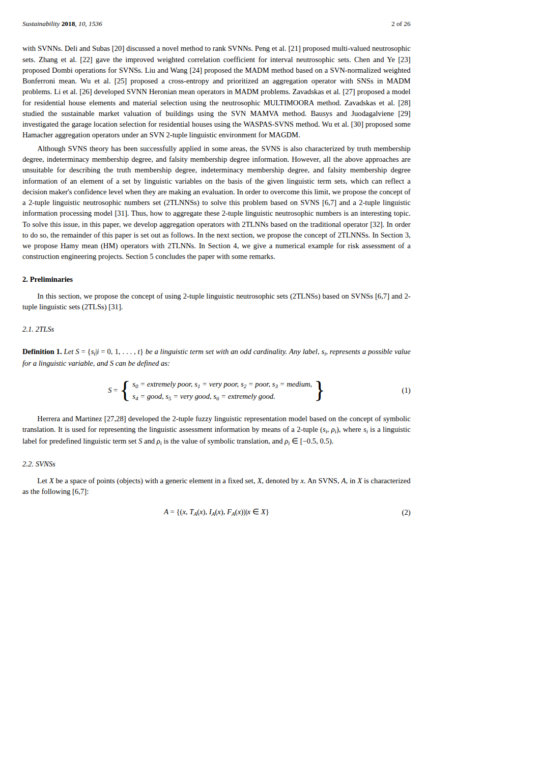Sustainability 2018, 10, 1536
2 of 26
with SVNNs. Deli and Subas [20] discussed a novel method to rank SVNNs. Peng et al. [21] proposed multi-valued neutrosophic sets. Zhang et al. [22] gave the improved weighted correlation coefficient for interval neutrosophic sets. Chen and Ye [23] proposed Dombi operations for SVNSs. Liu and Wang [24] proposed the MADM method based on a SVN-normalized weighted Bonferroni mean. Wu et al. [25] proposed a cross-entropy and prioritized an aggregation operator with SNSs in MADM problems. Li et al. [26] developed SVNN Heronian mean operators in MADM problems. Zavadskas et al. [27] proposed a model for residential house elements and material selection using the neutrosophic MULTIMOORA method. Zavadskas et al. [28] studied the sustainable market valuation of buildings using the SVN MAMVA method. Bausys and Juodagalviene [29] investigated the garage location selection for residential houses using the WASPAS-SVNS method. Wu et al. [30] proposed some Hamacher aggregation operators under an SVN 2-tuple linguistic environment for MAGDM.
Although SVNS theory has been successfully applied in some areas, the SVNS is also characterized by truth membership degree, indeterminacy membership degree, and falsity membership degree information. However, all the above approaches are unsuitable for describing the truth membership degree, indeterminacy membership degree, and falsity membership degree information of an element of a set by linguistic variables on the basis of the given linguistic term sets, which can reflect a decision maker's confidence level when they are making an evaluation. In order to overcome this limit, we propose the concept of a 2-tuple linguistic neutrosophic numbers set (2TLNNSs) to solve this problem based on SVNS [6,7] and a 2-tuple linguistic information processing model [31]. Thus, how to aggregate these 2-tuple linguistic neutrosophic numbers is an interesting topic. To solve this issue, in this paper, we develop aggregation operators with 2TLNNs based on the traditional operator [32]. In order to do so, the remainder of this paper is set out as follows. In the next section, we propose the concept of 2TLNNSs. In Section 3, we propose Hamy mean (HM) operators with 2TLNNs. In Section 4, we give a numerical example for risk assessment of a construction engineering projects. Section 5 concludes the paper with some remarks.
2. Preliminaries
In this section, we propose the concept of using 2-tuple linguistic neutrosophic sets (2TLNSs) based on SVNSs [6,7] and 2-tuple linguistic sets (2TLSs) [31].
2.1. 2TLSs
Definition 1. Let S = {si|i = 0, 1, . . . , t} be a linguistic term set with an odd cardinality. Any label, si, represents a possible value for a linguistic variable, and S can be defined as:
S = { s0 = extremely poor, s1 = very poor, s2 = poor, s3 = medium, s4 = good, s5 = very good, s6 = extremely good. }
(1)
Herrera and Martinez [27,28] developed the 2-tuple fuzzy linguistic representation model based on the concept of symbolic translation. It is used for representing the linguistic assessment information by means of a 2-tuple (si, ρi), where si is a linguistic label for predefined linguistic term set S and ρi is the value of symbolic translation, and ρi ∈ [−0.5, 0.5).
2.2. SVNSs
Let X be a space of points (objects) with a generic element in a fixed set, X, denoted by x. An SVNS, A, in X is characterized as the following [6,7]:
A = {(x, TA(x), IA(x), FA(x))|x ∈ X}
(2)